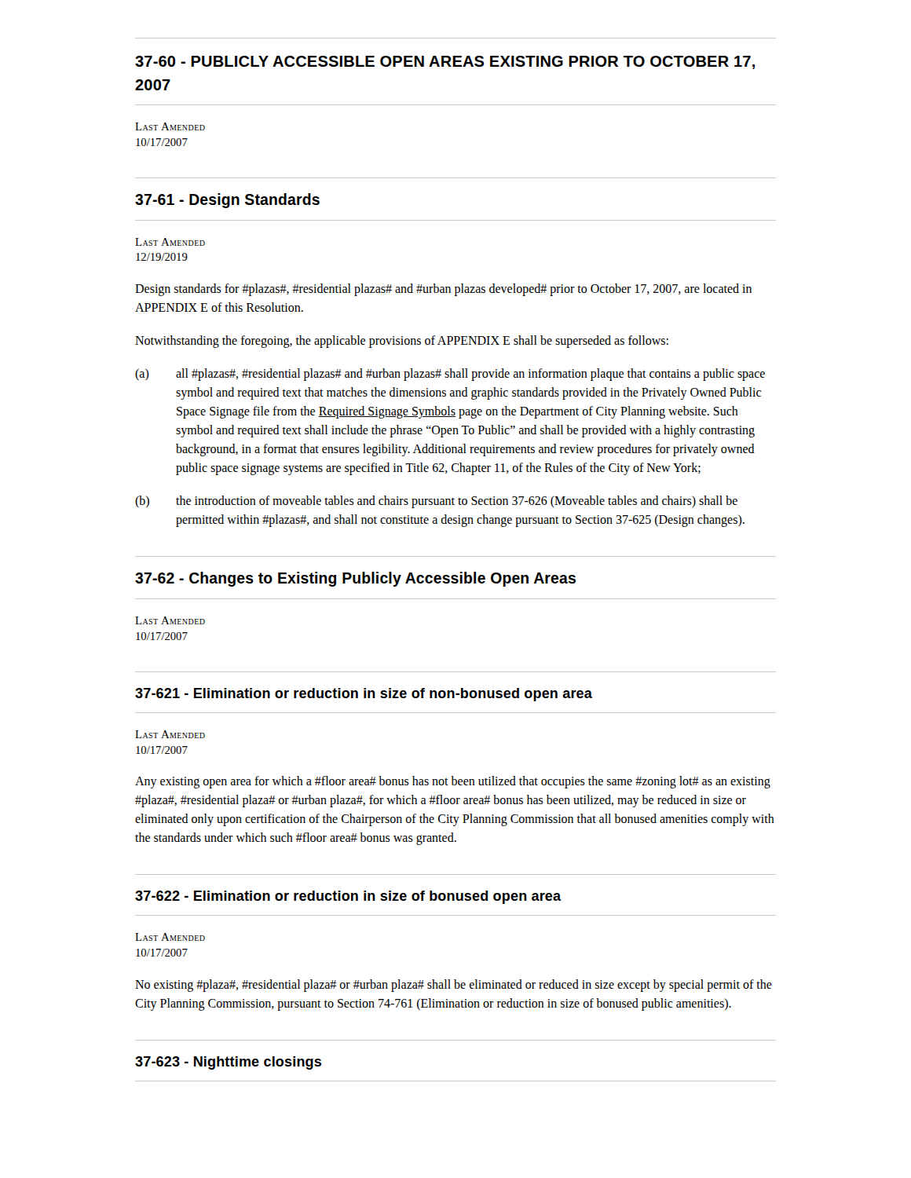37-60 - PUBLICLY ACCESSIBLE OPEN AREAS EXISTING PRIOR TO OCTOBER 17, 2007
Last Amended10/17/2007
37-61 - Design Standards
Last Amended12/19/2019
Design standards for #plazas#, #residential plazas# and #urban plazas developed# prior to October 17, 2007, are located in APPENDIX E of this Resolution.
Notwithstanding the foregoing, the applicable provisions of APPENDIX E shall be superseded as follows:
(a)
all #plazas#, #residential plazas# and #urban plazas# shall provide an information plaque that contains a public space symbol and required text that matches the dimensions and graphic standards provided in the Privately Owned Public Space Signage file from the Required Signage Symbols page on the Department of City Planning website. Such symbol and required text shall include the phrase “Open To Public” and shall be provided with a highly contrasting background, in a format that ensures legibility. Additional requirements and review procedures for privately owned public space signage systems are specified in Title 62, Chapter 11, of the Rules of the City of New York;
(b)
the introduction of moveable tables and chairs pursuant to Section 37-626 (Moveable tables and chairs) shall be permitted within #plazas#, and shall not constitute a design change pursuant to Section 37-625 (Design changes).
37-62 - Changes to Existing Publicly Accessible Open Areas
Last Amended10/17/2007
37-621 - Elimination or reduction in size of non-bonused open area
Last Amended10/17/2007
Any existing open area for which a #floor area# bonus has not been utilized that occupies the same #zoning lot# as an existing #plaza#, #residential plaza# or #urban plaza#, for which a #floor area# bonus has been utilized, may be reduced in size or eliminated only upon certification of the Chairperson of the City Planning Commission that all bonused amenities comply with the standards under which such #floor area# bonus was granted.
37-622 - Elimination or reduction in size of bonused open area
Last Amended10/17/2007
No existing #plaza#, #residential plaza# or #urban plaza# shall be eliminated or reduced in size except by special permit of the City Planning Commission, pursuant to Section 74-761 (Elimination or reduction in size of bonused public amenities).
37-623 - Nighttime closings